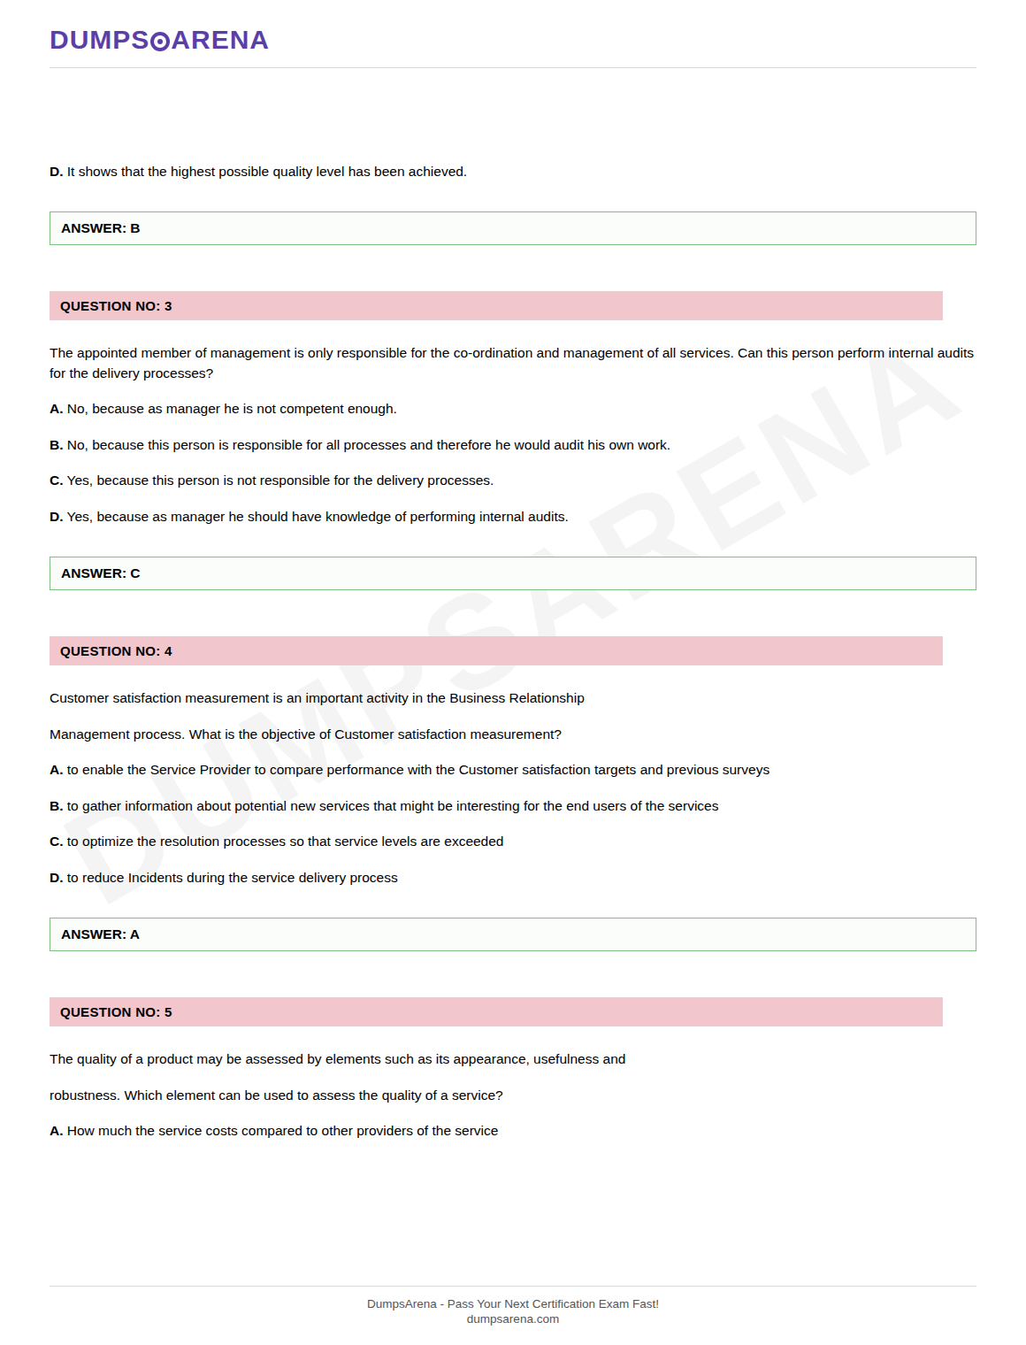DUMPSARENA
DUMPS ARENA
D. It shows that the highest possible quality level has been achieved.
ANSWER: B
QUESTION NO: 3
The appointed member of management is only responsible for the co-ordination and management of all services. Can this person perform internal audits for the delivery processes?
A. No, because as manager he is not competent enough.
B. No, because this person is responsible for all processes and therefore he would audit his own work.
C. Yes, because this person is not responsible for the delivery processes.
D. Yes, because as manager he should have knowledge of performing internal audits.
ANSWER: C
QUESTION NO: 4
Customer satisfaction measurement is an important activity in the Business Relationship
Management process. What is the objective of Customer satisfaction measurement?
A. to enable the Service Provider to compare performance with the Customer satisfaction targets and previous surveys
B. to gather information about potential new services that might be interesting for the end users of the services
C. to optimize the resolution processes so that service levels are exceeded
D. to reduce Incidents during the service delivery process
ANSWER: A
QUESTION NO: 5
The quality of a product may be assessed by elements such as its appearance, usefulness and
robustness. Which element can be used to assess the quality of a service?
A. How much the service costs compared to other providers of the service
DumpsArena - Pass Your Next Certification Exam Fast!
dumpsarena.com